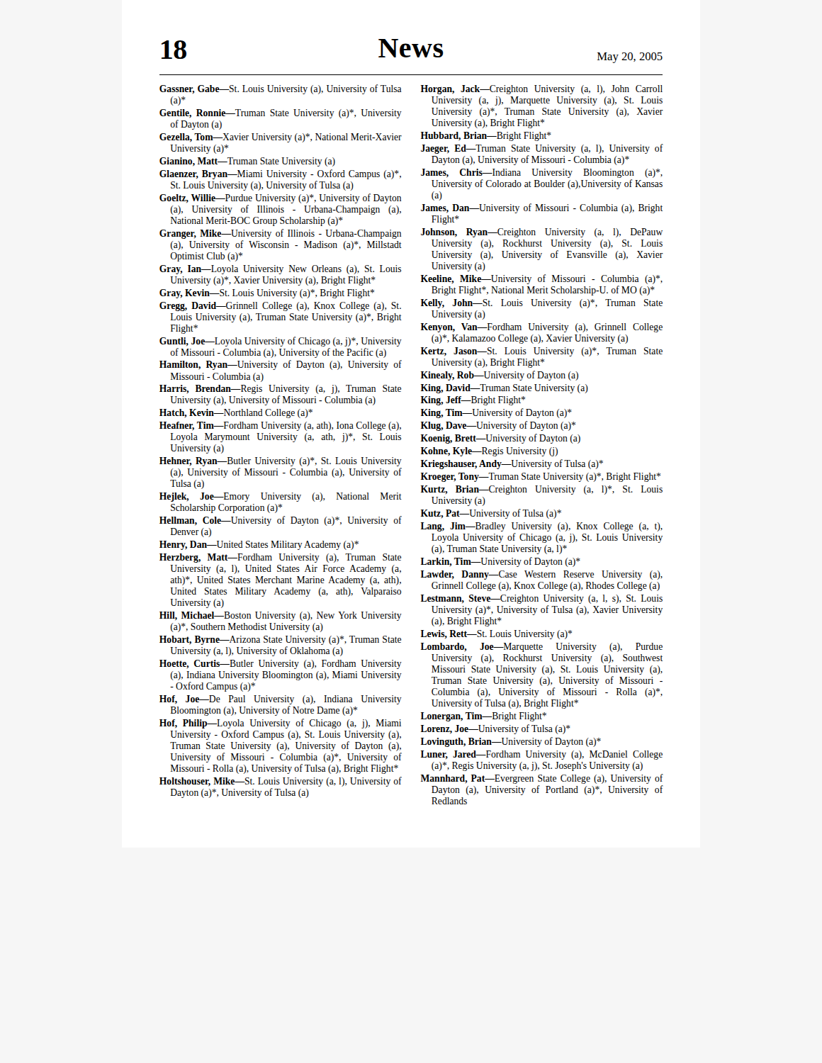18
News
May 20, 2005
Gassner, Gabe—St. Louis University (a), University of Tulsa (a)*
Gentile, Ronnie—Truman State University (a)*, University of Dayton (a)
Gezella, Tom—Xavier University (a)*, National Merit-Xavier University (a)*
Gianino, Matt—Truman State University (a)
Glaenzer, Bryan—Miami University - Oxford Campus (a)*, St. Louis University (a), University of Tulsa (a)
Goeltz, Willie—Purdue University (a)*, University of Dayton (a), University of Illinois - Urbana-Champaign (a), National Merit-BOC Group Scholarship (a)*
Granger, Mike—University of Illinois - Urbana-Champaign (a), University of Wisconsin - Madison (a)*, Millstadt Optimist Club (a)*
Gray, Ian—Loyola University New Orleans (a), St. Louis University (a)*, Xavier University (a), Bright Flight*
Gray, Kevin—St. Louis University (a)*, Bright Flight*
Gregg, David—Grinnell College (a), Knox College (a), St. Louis University (a), Truman State University (a)*, Bright Flight*
Guntli, Joe—Loyola University of Chicago (a, j)*, University of Missouri - Columbia (a), University of the Pacific (a)
Hamilton, Ryan—University of Dayton (a), University of Missouri - Columbia (a)
Harris, Brendan—Regis University (a, j), Truman State University (a), University of Missouri - Columbia (a)
Hatch, Kevin—Northland College (a)*
Heafner, Tim—Fordham University (a, ath), Iona College (a), Loyola Marymount University (a, ath, j)*, St. Louis University (a)
Hehner, Ryan—Butler University (a)*, St. Louis University (a), University of Missouri - Columbia (a), University of Tulsa (a)
Hejlek, Joe—Emory University (a), National Merit Scholarship Corporation (a)*
Hellman, Cole—University of Dayton (a)*, University of Denver (a)
Henry, Dan—United States Military Academy (a)*
Herzberg, Matt—Fordham University (a), Truman State University (a, l), United States Air Force Academy (a, ath)*, United States Merchant Marine Academy (a, ath), United States Military Academy (a, ath), Valparaiso University (a)
Hill, Michael—Boston University (a), New York University (a)*, Southern Methodist University (a)
Hobart, Byrne—Arizona State University (a)*, Truman State University (a, l), University of Oklahoma (a)
Hoette, Curtis—Butler University (a), Fordham University (a), Indiana University Bloomington (a), Miami University - Oxford Campus (a)*
Hof, Joe—De Paul University (a), Indiana University Bloomington (a), University of Notre Dame (a)*
Hof, Philip—Loyola University of Chicago (a, j), Miami University - Oxford Campus (a), St. Louis University (a), Truman State University (a), University of Dayton (a), University of Missouri - Columbia (a)*, University of Missouri - Rolla (a), University of Tulsa (a), Bright Flight*
Holtshouser, Mike—St. Louis University (a, l), University of Dayton (a)*, University of Tulsa (a)
Horgan, Jack—Creighton University (a, l), John Carroll University (a, j), Marquette University (a), St. Louis University (a)*, Truman State University (a), Xavier University (a), Bright Flight*
Hubbard, Brian—Bright Flight*
Jaeger, Ed—Truman State University (a, l), University of Dayton (a), University of Missouri - Columbia (a)*
James, Chris—Indiana University Bloomington (a)*, University of Colorado at Boulder (a),University of Kansas (a)
James, Dan—University of Missouri - Columbia (a), Bright Flight*
Johnson, Ryan—Creighton University (a, l), DePauw University (a), Rockhurst University (a), St. Louis University (a), University of Evansville (a), Xavier University (a)
Keeline, Mike—University of Missouri - Columbia (a)*, Bright Flight*, National Merit Scholarship-U. of MO (a)*
Kelly, John—St. Louis University (a)*, Truman State University (a)
Kenyon, Van—Fordham University (a), Grinnell College (a)*, Kalamazoo College (a), Xavier University (a)
Kertz, Jason—St. Louis University (a)*, Truman State University (a), Bright Flight*
Kinealy, Rob—University of Dayton (a)
King, David—Truman State University (a)
King, Jeff—Bright Flight*
King, Tim—University of Dayton (a)*
Klug, Dave—University of Dayton (a)*
Koenig, Brett—University of Dayton (a)
Kohne, Kyle—Regis University (j)
Kriegshauser, Andy—University of Tulsa (a)*
Kroeger, Tony—Truman State University (a)*, Bright Flight*
Kurtz, Brian—Creighton University (a, l)*, St. Louis University (a)
Kutz, Pat—University of Tulsa (a)*
Lang, Jim—Bradley University (a), Knox College (a, t), Loyola University of Chicago (a, j), St. Louis University (a), Truman State University (a, l)*
Larkin, Tim—University of Dayton (a)*
Lawder, Danny—Case Western Reserve University (a), Grinnell College (a), Knox College (a), Rhodes College (a)
Lestmann, Steve—Creighton University (a, l, s), St. Louis University (a)*, University of Tulsa (a), Xavier University (a), Bright Flight*
Lewis, Rett—St. Louis University (a)*
Lombardo, Joe—Marquette University (a), Purdue University (a), Rockhurst University (a), Southwest Missouri State University (a), St. Louis University (a), Truman State University (a), University of Missouri - Columbia (a), University of Missouri - Rolla (a)*, University of Tulsa (a), Bright Flight*
Lonergan, Tim—Bright Flight*
Lorenz, Joe—University of Tulsa (a)*
Lovinguth, Brian—University of Dayton (a)*
Luner, Jared—Fordham University (a), McDaniel College (a)*, Regis University (a, j), St. Joseph's University (a)
Mannhard, Pat—Evergreen State College (a), University of Dayton (a), University of Portland (a)*, University of Redlands